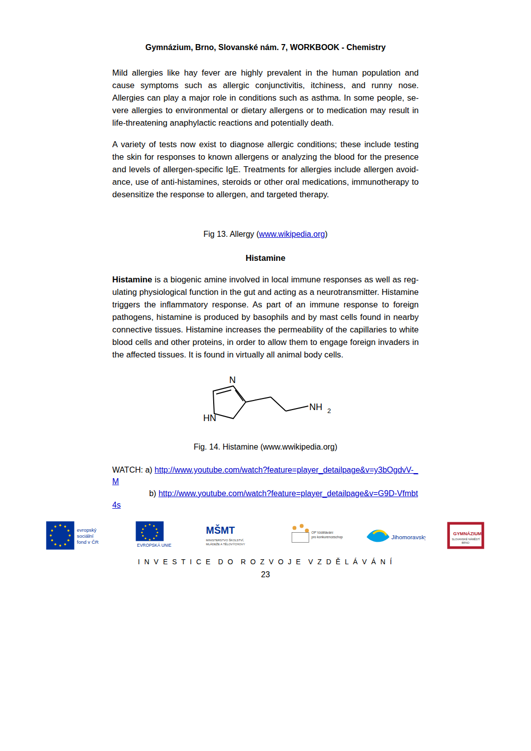Gymnázium, Brno, Slovanské nám. 7, WORKBOOK - Chemistry
Mild allergies like hay fever are highly prevalent in the human population and cause symptoms such as allergic conjunctivitis, itchiness, and runny nose. Allergies can play a major role in conditions such as asthma. In some people, severe allergies to environmental or dietary allergens or to medication may result in life-threatening anaphylactic reactions and potentially death.
A variety of tests now exist to diagnose allergic conditions; these include testing the skin for responses to known allergens or analyzing the blood for the presence and levels of allergen-specific IgE. Treatments for allergies include allergen avoidance, use of anti-histamines, steroids or other oral medications, immunotherapy to desensitize the response to allergen, and targeted therapy.
Fig 13. Allergy (www.wikipedia.org)
Histamine
Histamine is a biogenic amine involved in local immune responses as well as regulating physiological function in the gut and acting as a neurotransmitter. Histamine triggers the inflammatory response. As part of an immune response to foreign pathogens, histamine is produced by basophils and by mast cells found in nearby connective tissues. Histamine increases the permeability of the capillaries to white blood cells and other proteins, in order to allow them to engage foreign invaders in the affected tissues. It is found in virtually all animal body cells.
Fig. 14. Histamine (www.wwikipedia.org)
WATCH: a) http://www.youtube.com/watch?feature=player_detailpage&v=y3bOgdvV-_M
b) http://www.youtube.com/watch?feature=player_detailpage&v=G9D-Vfmbt4s
I N V E S T I C E D O R O Z V O J E V Z D Ě L Á V Á N Í
23